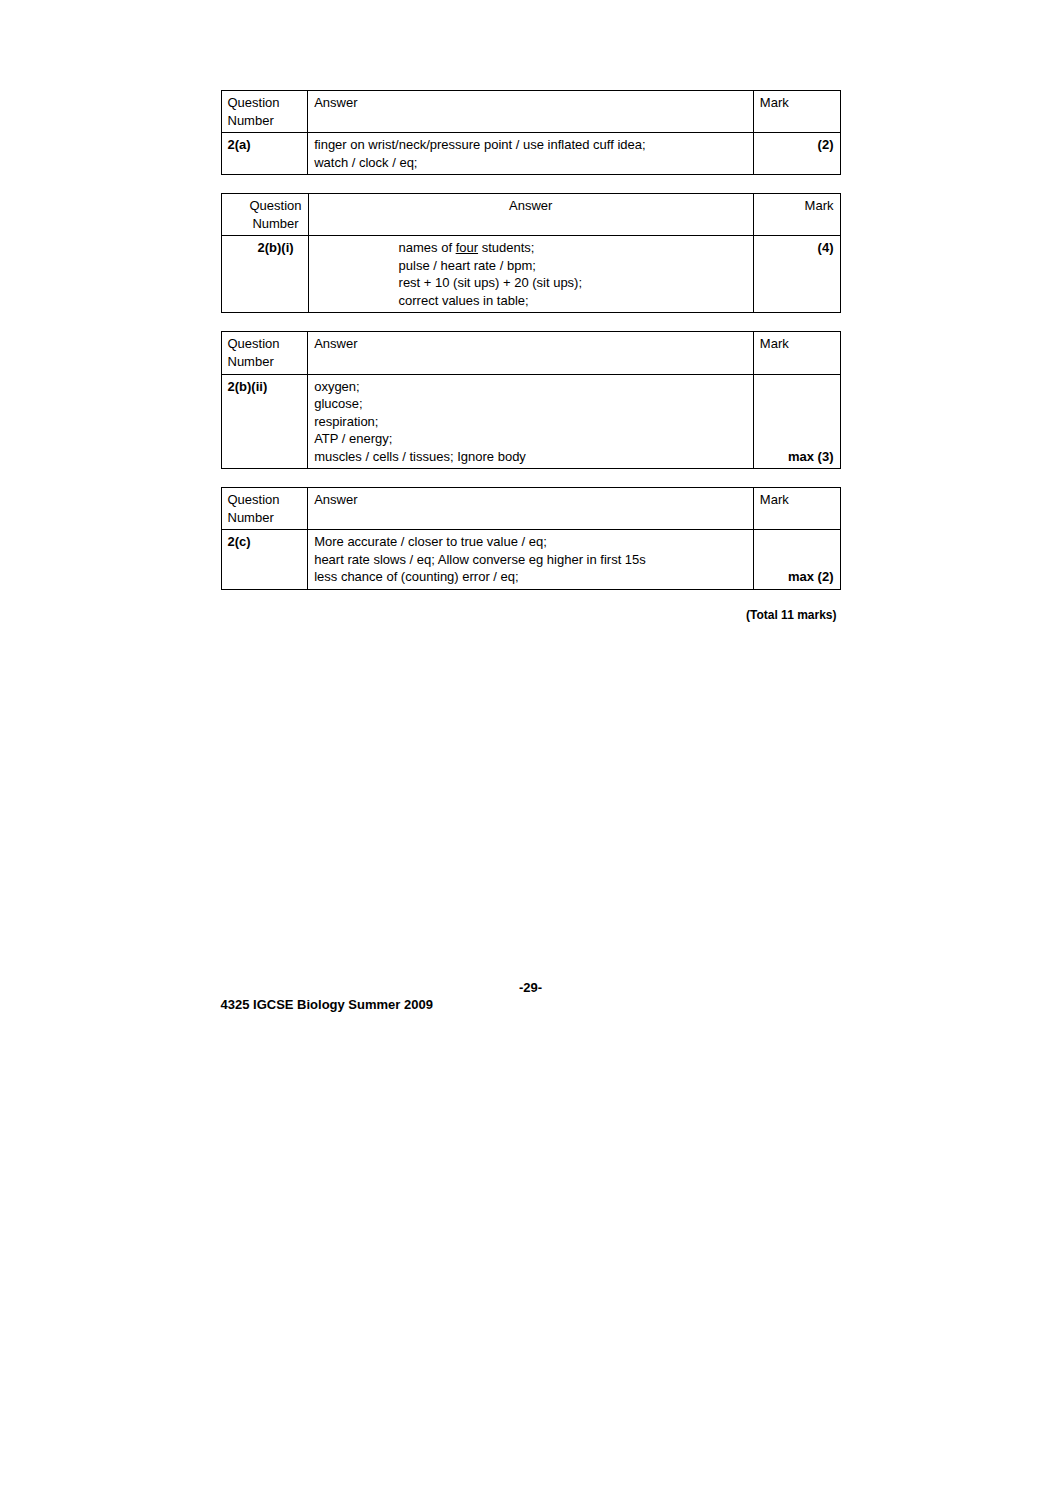| Question Number | Answer | Mark |
| 2(a) | finger on wrist/neck/pressure point / use inflated cuff idea; watch / clock / eq; | (2) |
| Question Number | Answer | Mark |
| 2(b)(i) | names of four students; pulse / heart rate / bpm; rest + 10 (sit ups) + 20 (sit ups); correct values in table; | (4) |
| Question Number | Answer | Mark |
| 2(b)(ii) | oxygen; glucose; respiration; ATP / energy; muscles / cells / tissues; Ignore body | max (3) |
| Question Number | Answer | Mark |
| 2(c) | More accurate / closer to true value / eq; heart rate slows / eq; Allow converse eg higher in first 15s less chance of (counting) error / eq; | max (2) |
(Total 11 marks)
-29-
4325 IGCSE Biology Summer 2009